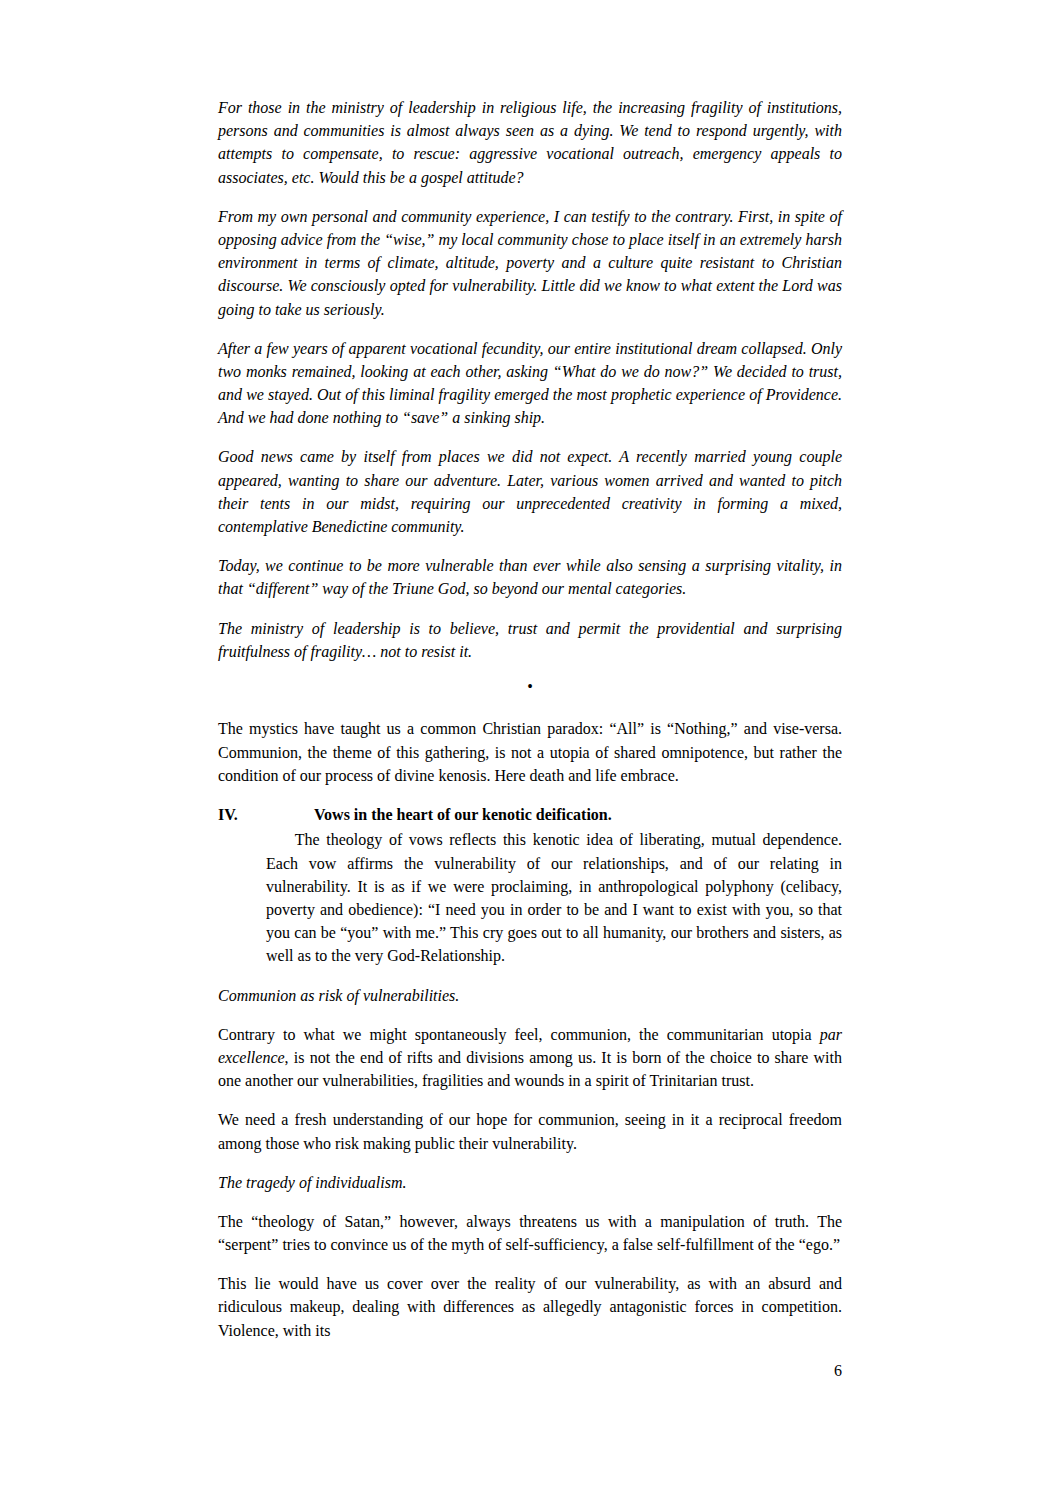For those in the ministry of leadership in religious life, the increasing fragility of institutions, persons and communities is almost always seen as a dying. We tend to respond urgently, with attempts to compensate, to rescue: aggressive vocational outreach, emergency appeals to associates, etc. Would this be a gospel attitude?
From my own personal and community experience, I can testify to the contrary. First, in spite of opposing advice from the “wise,” my local community chose to place itself in an extremely harsh environment in terms of climate, altitude, poverty and a culture quite resistant to Christian discourse. We consciously opted for vulnerability. Little did we know to what extent the Lord was going to take us seriously.
After a few years of apparent vocational fecundity, our entire institutional dream collapsed. Only two monks remained, looking at each other, asking “What do we do now?” We decided to trust, and we stayed. Out of this liminal fragility emerged the most prophetic experience of Providence. And we had done nothing to “save” a sinking ship.
Good news came by itself from places we did not expect. A recently married young couple appeared, wanting to share our adventure. Later, various women arrived and wanted to pitch their tents in our midst, requiring our unprecedented creativity in forming a mixed, contemplative Benedictine community.
Today, we continue to be more vulnerable than ever while also sensing a surprising vitality, in that “different” way of the Triune God, so beyond our mental categories.
The ministry of leadership is to believe, trust and permit the providential and surprising fruitfulness of fragility… not to resist it.
•
The mystics have taught us a common Christian paradox: “All” is “Nothing,” and vise-versa. Communion, the theme of this gathering, is not a utopia of shared omnipotence, but rather the condition of our process of divine kenosis. Here death and life embrace.
IV. Vows in the heart of our kenotic deification.
The theology of vows reflects this kenotic idea of liberating, mutual dependence. Each vow affirms the vulnerability of our relationships, and of our relating in vulnerability. It is as if we were proclaiming, in anthropological polyphony (celibacy, poverty and obedience): “I need you in order to be and I want to exist with you, so that you can be “you” with me.” This cry goes out to all humanity, our brothers and sisters, as well as to the very God-Relationship.
Communion as risk of vulnerabilities.
Contrary to what we might spontaneously feel, communion, the communitarian utopia par excellence, is not the end of rifts and divisions among us. It is born of the choice to share with one another our vulnerabilities, fragilities and wounds in a spirit of Trinitarian trust.
We need a fresh understanding of our hope for communion, seeing in it a reciprocal freedom among those who risk making public their vulnerability.
The tragedy of individualism.
The “theology of Satan,” however, always threatens us with a manipulation of truth. The “serpent” tries to convince us of the myth of self-sufficiency, a false self-fulfillment of the “ego.”
This lie would have us cover over the reality of our vulnerability, as with an absurd and ridiculous makeup, dealing with differences as allegedly antagonistic forces in competition. Violence, with its
6